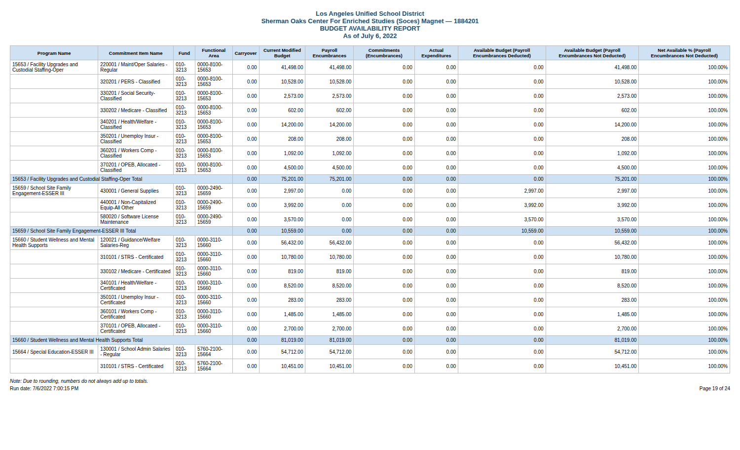Los Angeles Unified School District
Sherman Oaks Center For Enriched Studies (Soces) Magnet — 1884201
BUDGET AVAILABILITY REPORT
As of July 6, 2022
| Program Name | Commitment Item Name | Fund | Functional Area | Carryover | Current Modified Budget | Payroll Encumbrances | Commitments (Encumbrances) | Actual Expenditures | Available Budget (Payroll Encumbrances Deducted) | Available Budget (Payroll Encumbrances Not Deducted) | Net Available % (Payroll Encumbrances Not Deducted) |
| --- | --- | --- | --- | --- | --- | --- | --- | --- | --- | --- | --- |
| 15653 / Facility Upgrades and Custodial Staffing-Oper | 220001 / Maint/Oper Salaries - Regular | 010-3213 | 0000-8100-15653 | 0.00 | 41,498.00 | 41,498.00 | 0.00 | 0.00 | 0.00 | 41,498.00 | 100.00% |
| | 320201 / PERS - Classified | 010-3213 | 0000-8100-15653 | 0.00 | 10,528.00 | 10,528.00 | 0.00 | 0.00 | 0.00 | 10,528.00 | 100.00% |
| | 330201 / Social Security-Classified | 010-3213 | 0000-8100-15653 | 0.00 | 2,573.00 | 2,573.00 | 0.00 | 0.00 | 0.00 | 2,573.00 | 100.00% |
| | 330202 / Medicare - Classified | 010-3213 | 0000-8100-15653 | 0.00 | 602.00 | 602.00 | 0.00 | 0.00 | 0.00 | 602.00 | 100.00% |
| | 340201 / Health/Welfare - Classified | 010-3213 | 0000-8100-15653 | 0.00 | 14,200.00 | 14,200.00 | 0.00 | 0.00 | 0.00 | 14,200.00 | 100.00% |
| | 350201 / Unemploy Insur - Classified | 010-3213 | 0000-8100-15653 | 0.00 | 208.00 | 208.00 | 0.00 | 0.00 | 0.00 | 208.00 | 100.00% |
| | 360201 / Workers Comp - Classified | 010-3213 | 0000-8100-15653 | 0.00 | 1,092.00 | 1,092.00 | 0.00 | 0.00 | 0.00 | 1,092.00 | 100.00% |
| | 370201 / OPEB, Allocated - Classified | 010-3213 | 0000-8100-15653 | 0.00 | 4,500.00 | 4,500.00 | 0.00 | 0.00 | 0.00 | 4,500.00 | 100.00% |
| 15653 / Facility Upgrades and Custodial Staffing-Oper Total | 0.00 | 75,201.00 | 75,201.00 | 0.00 | 0.00 | 0.00 | 75,201.00 | 100.00% |
| 15659 / School Site Family Engagement-ESSER III | 430001 / General Supplies | 010-3213 | 0000-2490-15659 | 0.00 | 2,997.00 | 0.00 | 0.00 | 0.00 | 2,997.00 | 2,997.00 | 100.00% |
| | 440001 / Non-Capitalized Equip-All Other | 010-3213 | 0000-2490-15659 | 0.00 | 3,992.00 | 0.00 | 0.00 | 0.00 | 3,992.00 | 3,992.00 | 100.00% |
| | 580020 / Software License Maintenance | 010-3213 | 0000-2490-15659 | 0.00 | 3,570.00 | 0.00 | 0.00 | 0.00 | 3,570.00 | 3,570.00 | 100.00% |
| 15659 / School Site Family Engagement-ESSER III Total | 0.00 | 10,559.00 | 0.00 | 0.00 | 0.00 | 10,559.00 | 10,559.00 | 100.00% |
| 15660 / Student Wellness and Mental Health Supports | 120021 / Guidance/Welfare Salaries-Reg | 010-3213 | 0000-3110-15660 | 0.00 | 56,432.00 | 56,432.00 | 0.00 | 0.00 | 0.00 | 56,432.00 | 100.00% |
| | 310101 / STRS - Certificated | 010-3213 | 0000-3110-15660 | 0.00 | 10,780.00 | 10,780.00 | 0.00 | 0.00 | 0.00 | 10,780.00 | 100.00% |
| | 330102 / Medicare - Certificated | 010-3213 | 0000-3110-15660 | 0.00 | 819.00 | 819.00 | 0.00 | 0.00 | 0.00 | 819.00 | 100.00% |
| | 340101 / Health/Welfare - Certificated | 010-3213 | 0000-3110-15660 | 0.00 | 8,520.00 | 8,520.00 | 0.00 | 0.00 | 0.00 | 8,520.00 | 100.00% |
| | 350101 / Unemploy Insur - Certificated | 010-3213 | 0000-3110-15660 | 0.00 | 283.00 | 283.00 | 0.00 | 0.00 | 0.00 | 283.00 | 100.00% |
| | 360101 / Workers Comp - Certificated | 010-3213 | 0000-3110-15660 | 0.00 | 1,485.00 | 1,485.00 | 0.00 | 0.00 | 0.00 | 1,485.00 | 100.00% |
| | 370101 / OPEB, Allocated - Certificated | 010-3213 | 0000-3110-15660 | 0.00 | 2,700.00 | 2,700.00 | 0.00 | 0.00 | 0.00 | 2,700.00 | 100.00% |
| 15660 / Student Wellness and Mental Health Supports Total | 0.00 | 81,019.00 | 81,019.00 | 0.00 | 0.00 | 0.00 | 81,019.00 | 100.00% |
| 15664 / Special Education-ESSER III | 130001 / School Admin Salaries - Regular | 010-3213 | 5760-2100-15664 | 0.00 | 54,712.00 | 54,712.00 | 0.00 | 0.00 | 0.00 | 54,712.00 | 100.00% |
| | 310101 / STRS - Certificated | 010-3213 | 5760-2100-15664 | 0.00 | 10,451.00 | 10,451.00 | 0.00 | 0.00 | 0.00 | 10,451.00 | 100.00% |
Note: Due to rounding, numbers do not always add up to totals.
Run date: 7/6/2022 7:00:15 PM Page 19 of 24